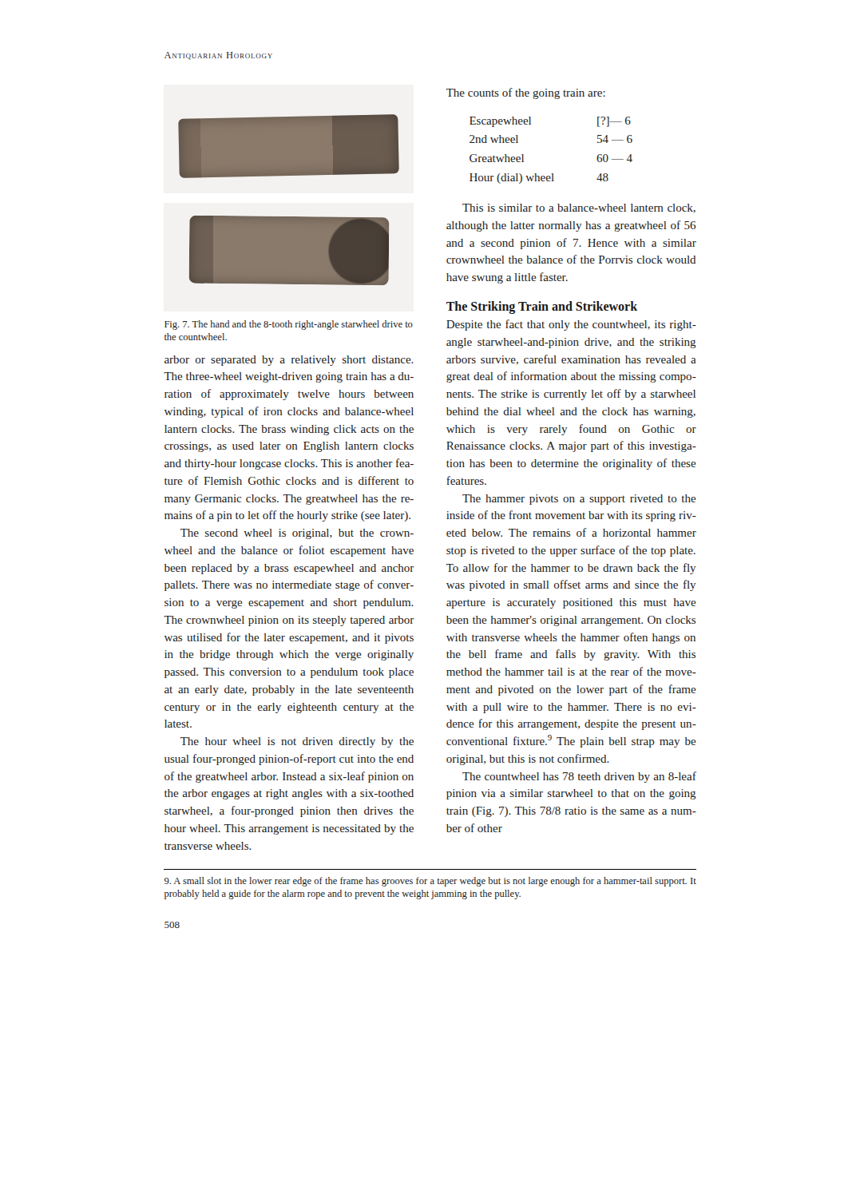Antiquarian Horology
Fig. 7. The hand and the 8-tooth right-angle starwheel drive to the countwheel.
arbor or separated by a relatively short distance. The three-wheel weight-driven going train has a duration of approximately twelve hours between winding, typical of iron clocks and balance-wheel lantern clocks. The brass winding click acts on the crossings, as used later on English lantern clocks and thirty-hour longcase clocks. This is another feature of Flemish Gothic clocks and is different to many Germanic clocks. The greatwheel has the remains of a pin to let off the hourly strike (see later).
The second wheel is original, but the crownwheel and the balance or foliot escapement have been replaced by a brass escapewheel and anchor pallets. There was no intermediate stage of conversion to a verge escapement and short pendulum. The crownwheel pinion on its steeply tapered arbor was utilised for the later escapement, and it pivots in the bridge through which the verge originally passed. This conversion to a pendulum took place at an early date, probably in the late seventeenth century or in the early eighteenth century at the latest.
The hour wheel is not driven directly by the usual four-pronged pinion-of-report cut into the end of the greatwheel arbor. Instead a six-leaf pinion on the arbor engages at right angles with a six-toothed starwheel, a four-pronged pinion then drives the hour wheel. This arrangement is necessitated by the transverse wheels.
The counts of the going train are:
| Escapewheel | [?]— 6 |
| 2nd wheel | 54 — 6 |
| Greatwheel | 60 — 4 |
| Hour (dial) wheel | 48 |
This is similar to a balance-wheel lantern clock, although the latter normally has a greatwheel of 56 and a second pinion of 7. Hence with a similar crownwheel the balance of the Porrvis clock would have swung a little faster.
The Striking Train and Strikework
Despite the fact that only the countwheel, its right-angle starwheel-and-pinion drive, and the striking arbors survive, careful examination has revealed a great deal of information about the missing components. The strike is currently let off by a starwheel behind the dial wheel and the clock has warning, which is very rarely found on Gothic or Renaissance clocks. A major part of this investigation has been to determine the originality of these features.
The hammer pivots on a support riveted to the inside of the front movement bar with its spring riveted below. The remains of a horizontal hammer stop is riveted to the upper surface of the top plate. To allow for the hammer to be drawn back the fly was pivoted in small offset arms and since the fly aperture is accurately positioned this must have been the hammer's original arrangement. On clocks with transverse wheels the hammer often hangs on the bell frame and falls by gravity. With this method the hammer tail is at the rear of the movement and pivoted on the lower part of the frame with a pull wire to the hammer. There is no evidence for this arrangement, despite the present unconventional fixture.9 The plain bell strap may be original, but this is not confirmed.
The countwheel has 78 teeth driven by an 8-leaf pinion via a similar starwheel to that on the going train (Fig. 7). This 78/8 ratio is the same as a number of other
9. A small slot in the lower rear edge of the frame has grooves for a taper wedge but is not large enough for a hammer-tail support. It probably held a guide for the alarm rope and to prevent the weight jamming in the pulley.
508